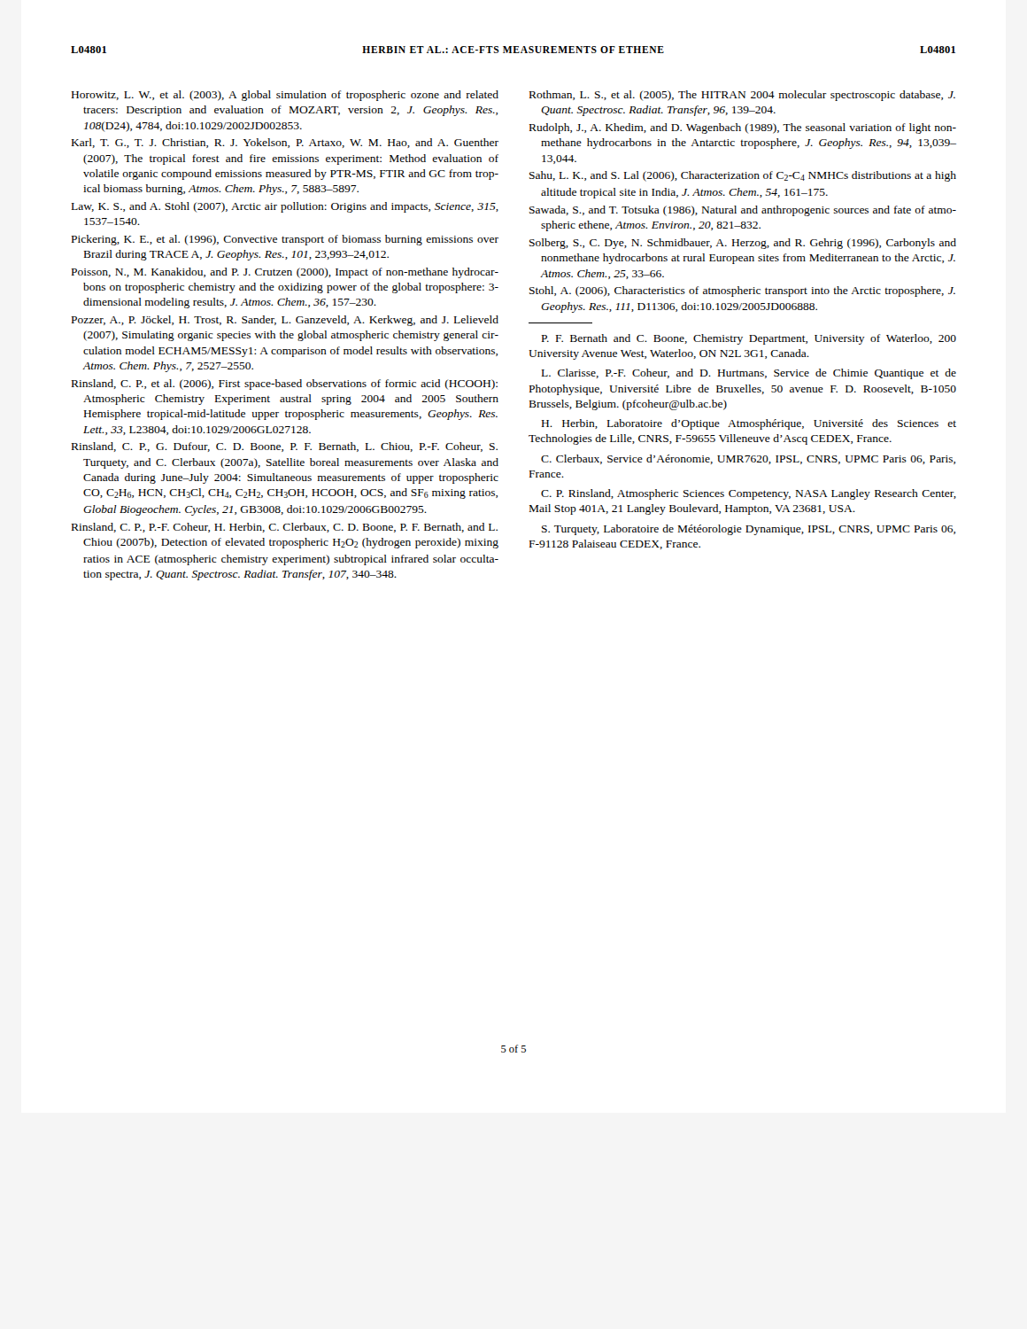L04801 HERBIN ET AL.: ACE-FTS MEASUREMENTS OF ETHENE L04801
Horowitz, L. W., et al. (2003), A global simulation of tropospheric ozone and related tracers: Description and evaluation of MOZART, version 2, J. Geophys. Res., 108(D24), 4784, doi:10.1029/2002JD002853.
Karl, T. G., T. J. Christian, R. J. Yokelson, P. Artaxo, W. M. Hao, and A. Guenther (2007), The tropical forest and fire emissions experiment: Method evaluation of volatile organic compound emissions measured by PTR-MS, FTIR and GC from tropical biomass burning, Atmos. Chem. Phys., 7, 5883–5897.
Law, K. S., and A. Stohl (2007), Arctic air pollution: Origins and impacts, Science, 315, 1537–1540.
Pickering, K. E., et al. (1996), Convective transport of biomass burning emissions over Brazil during TRACE A, J. Geophys. Res., 101, 23,993–24,012.
Poisson, N., M. Kanakidou, and P. J. Crutzen (2000), Impact of non-methane hydrocarbons on tropospheric chemistry and the oxidizing power of the global troposphere: 3-dimensional modeling results, J. Atmos. Chem., 36, 157–230.
Pozzer, A., P. Jöckel, H. Trost, R. Sander, L. Ganzeveld, A. Kerkweg, and J. Lelieveld (2007), Simulating organic species with the global atmospheric chemistry general circulation model ECHAM5/MESSy1: A comparison of model results with observations, Atmos. Chem. Phys., 7, 2527–2550.
Rinsland, C. P., et al. (2006), First space-based observations of formic acid (HCOOH): Atmospheric Chemistry Experiment austral spring 2004 and 2005 Southern Hemisphere tropical-mid-latitude upper tropospheric measurements, Geophys. Res. Lett., 33, L23804, doi:10.1029/2006GL027128.
Rinsland, C. P., G. Dufour, C. D. Boone, P. F. Bernath, L. Chiou, P.-F. Coheur, S. Turquety, and C. Clerbaux (2007a), Satellite boreal measurements over Alaska and Canada during June–July 2004: Simultaneous measurements of upper tropospheric CO, C2H6, HCN, CH3Cl, CH4, C2H2, CH3OH, HCOOH, OCS, and SF6 mixing ratios, Global Biogeochem. Cycles, 21, GB3008, doi:10.1029/2006GB002795.
Rinsland, C. P., P.-F. Coheur, H. Herbin, C. Clerbaux, C. D. Boone, P. F. Bernath, and L. Chiou (2007b), Detection of elevated tropospheric H2O2 (hydrogen peroxide) mixing ratios in ACE (atmospheric chemistry experiment) subtropical infrared solar occultation spectra, J. Quant. Spectrosc. Radiat. Transfer, 107, 340–348.
Rothman, L. S., et al. (2005), The HITRAN 2004 molecular spectroscopic database, J. Quant. Spectrosc. Radiat. Transfer, 96, 139–204.
Rudolph, J., A. Khedim, and D. Wagenbach (1989), The seasonal variation of light nonmethane hydrocarbons in the Antarctic troposphere, J. Geophys. Res., 94, 13,039–13,044.
Sahu, L. K., and S. Lal (2006), Characterization of C2-C4 NMHCs distributions at a high altitude tropical site in India, J. Atmos. Chem., 54, 161–175.
Sawada, S., and T. Totsuka (1986), Natural and anthropogenic sources and fate of atmospheric ethene, Atmos. Environ., 20, 821–832.
Solberg, S., C. Dye, N. Schmidbauer, A. Herzog, and R. Gehrig (1996), Carbonyls and nonmethane hydrocarbons at rural European sites from Mediterranean to the Arctic, J. Atmos. Chem., 25, 33–66.
Stohl, A. (2006), Characteristics of atmospheric transport into the Arctic troposphere, J. Geophys. Res., 111, D11306, doi:10.1029/2005JD006888.
P. F. Bernath and C. Boone, Chemistry Department, University of Waterloo, 200 University Avenue West, Waterloo, ON N2L 3G1, Canada.
L. Clarisse, P.-F. Coheur, and D. Hurtmans, Service de Chimie Quantique et de Photophysique, Université Libre de Bruxelles, 50 avenue F. D. Roosevelt, B-1050 Brussels, Belgium. (pfcoheur@ulb.ac.be)
H. Herbin, Laboratoire d’Optique Atmosphérique, Université des Sciences et Technologies de Lille, CNRS, F-59655 Villeneuve d’Ascq CEDEX, France.
C. Clerbaux, Service d’Aéronomie, UMR7620, IPSL, CNRS, UPMC Paris 06, Paris, France.
C. P. Rinsland, Atmospheric Sciences Competency, NASA Langley Research Center, Mail Stop 401A, 21 Langley Boulevard, Hampton, VA 23681, USA.
S. Turquety, Laboratoire de Météorologie Dynamique, IPSL, CNRS, UPMC Paris 06, F-91128 Palaiseau CEDEX, France.
5 of 5